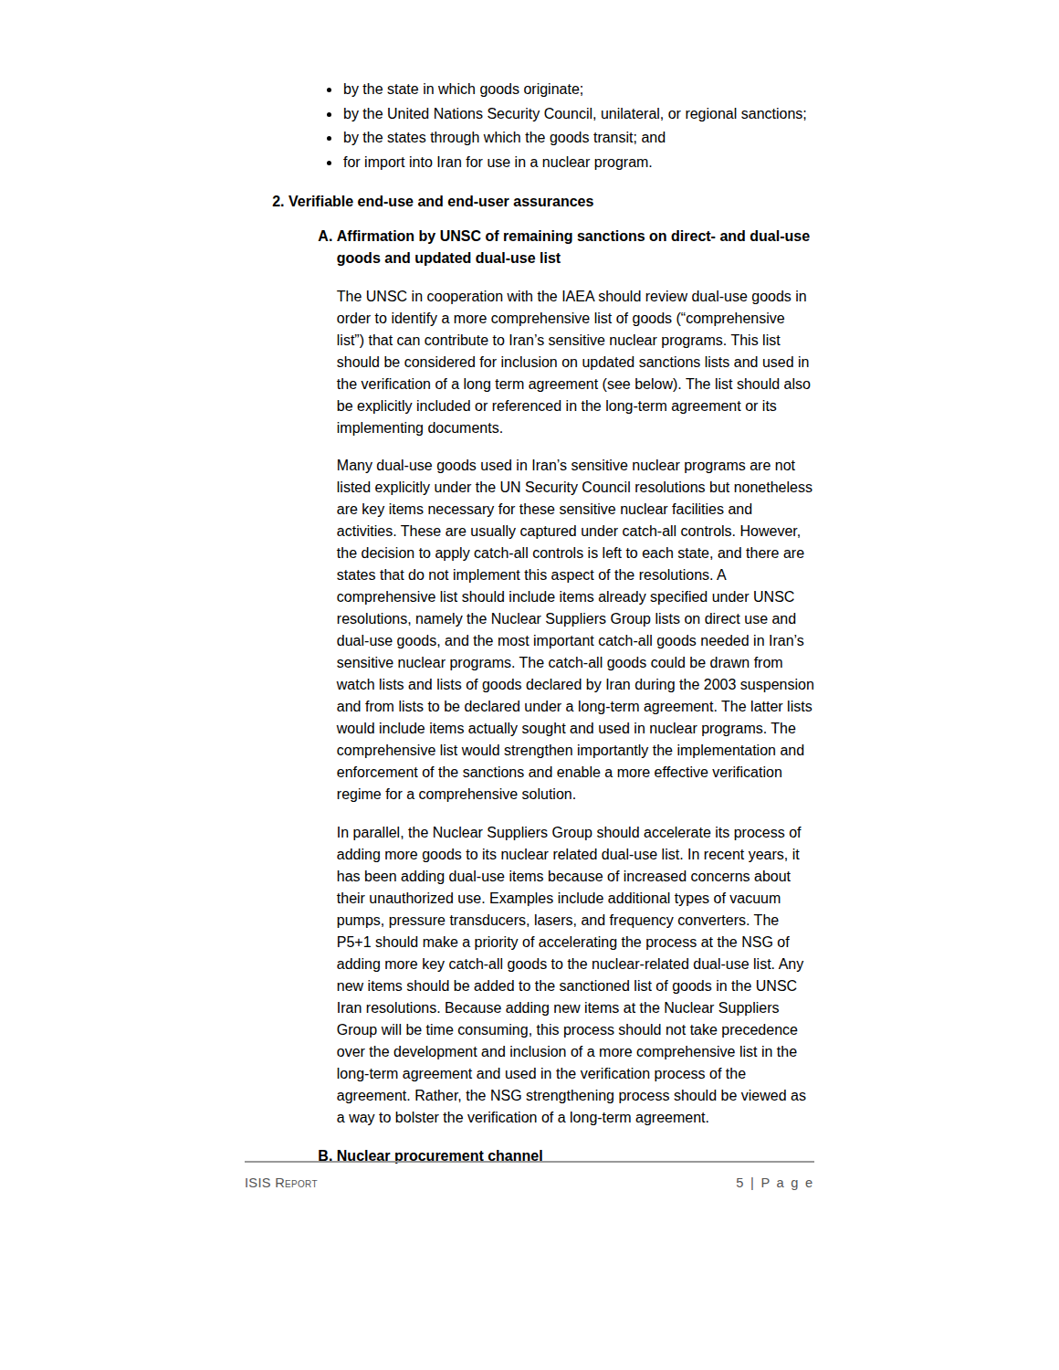by the state in which goods originate;
by the United Nations Security Council, unilateral, or regional sanctions;
by the states through which the goods transit; and
for import into Iran for use in a nuclear program.
Verifiable end-use and end-user assurances
Affirmation by UNSC of remaining sanctions on direct- and dual-use goods and updated dual-use list
The UNSC in cooperation with the IAEA should review dual-use goods in order to identify a more comprehensive list of goods (“comprehensive list”) that can contribute to Iran’s sensitive nuclear programs. This list should be considered for inclusion on updated sanctions lists and used in the verification of a long term agreement (see below). The list should also be explicitly included or referenced in the long-term agreement or its implementing documents.
Many dual-use goods used in Iran’s sensitive nuclear programs are not listed explicitly under the UN Security Council resolutions but nonetheless are key items necessary for these sensitive nuclear facilities and activities. These are usually captured under catch-all controls. However, the decision to apply catch-all controls is left to each state, and there are states that do not implement this aspect of the resolutions. A comprehensive list should include items already specified under UNSC resolutions, namely the Nuclear Suppliers Group lists on direct use and dual-use goods, and the most important catch-all goods needed in Iran’s sensitive nuclear programs. The catch-all goods could be drawn from watch lists and lists of goods declared by Iran during the 2003 suspension and from lists to be declared under a long-term agreement. The latter lists would include items actually sought and used in nuclear programs. The comprehensive list would strengthen importantly the implementation and enforcement of the sanctions and enable a more effective verification regime for a comprehensive solution.
In parallel, the Nuclear Suppliers Group should accelerate its process of adding more goods to its nuclear related dual-use list. In recent years, it has been adding dual-use items because of increased concerns about their unauthorized use. Examples include additional types of vacuum pumps, pressure transducers, lasers, and frequency converters. The P5+1 should make a priority of accelerating the process at the NSG of adding more key catch-all goods to the nuclear-related dual-use list. Any new items should be added to the sanctioned list of goods in the UNSC Iran resolutions. Because adding new items at the Nuclear Suppliers Group will be time consuming, this process should not take precedence over the development and inclusion of a more comprehensive list in the long-term agreement and used in the verification process of the agreement. Rather, the NSG strengthening process should be viewed as a way to bolster the verification of a long-term agreement.
Nuclear procurement channel
ISIS Report 5 | P a g e